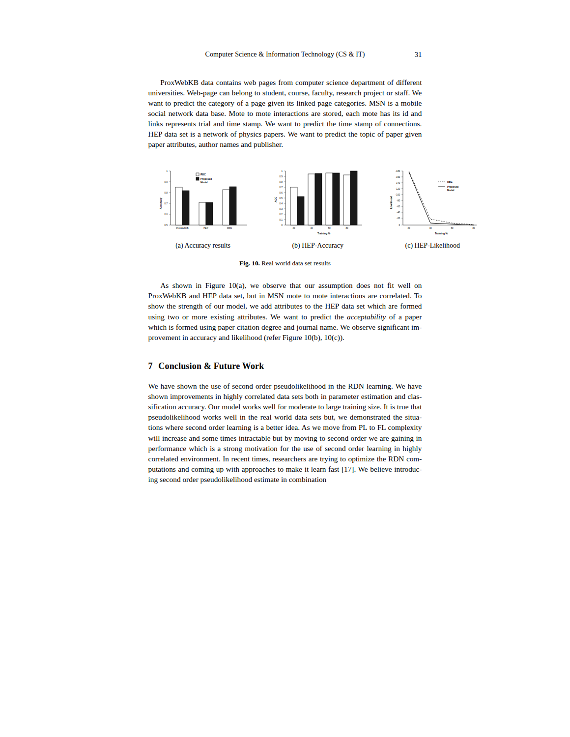Computer Science & Information Technology (CS & IT) 31
ProxWebKB data contains web pages from computer science department of different universities. Web-page can belong to student, course, faculty, research project or staff. We want to predict the category of a page given its linked page categories. MSN is a mobile social network data base. Mote to mote interactions are stored, each mote has its id and links represents trial and time stamp. We want to predict the time stamp of connections. HEP data set is a network of physics papers. We want to predict the topic of paper given paper attributes, author names and publisher.
1 0.9 0.8 0.7 0.6 0.5 Accuracy RBC Proposed Model ProxWebKB HEP MSN
(a) Accuracy results
1 0.9 0.8 0.7 0.6 0.5 0.4 0.3 0.2 0.1 0 ACC 20 40 60 80 Training %
(b) HEP-Accuracy
-180 -160 -140 -120 -100 -80 -60 -40 -20 0 Likelihood RBC Proposed Model 20 40 60 80 Training %
(c) HEP-Likelihood
Fig. 10. Real world data set results
As shown in Figure 10(a), we observe that our assumption does not fit well on ProxWebKB and HEP data set, but in MSN mote to mote interactions are correlated. To show the strength of our model, we add attributes to the HEP data set which are formed using two or more existing attributes. We want to predict the acceptability of a paper which is formed using paper citation degree and journal name. We observe significant improvement in accuracy and likelihood (refer Figure 10(b), 10(c)).
7 Conclusion & Future Work
We have shown the use of second order pseudolikelihood in the RDN learning. We have shown improvements in highly correlated data sets both in parameter estimation and classification accuracy. Our model works well for moderate to large training size. It is true that pseudolikelihood works well in the real world data sets but, we demonstrated the situations where second order learning is a better idea. As we move from PL to FL complexity will increase and some times intractable but by moving to second order we are gaining in performance which is a strong motivation for the use of second order learning in highly correlated environment. In recent times, researchers are trying to optimize the RDN computations and coming up with approaches to make it learn fast [17]. We believe introducing second order pseudolikelihood estimate in combination